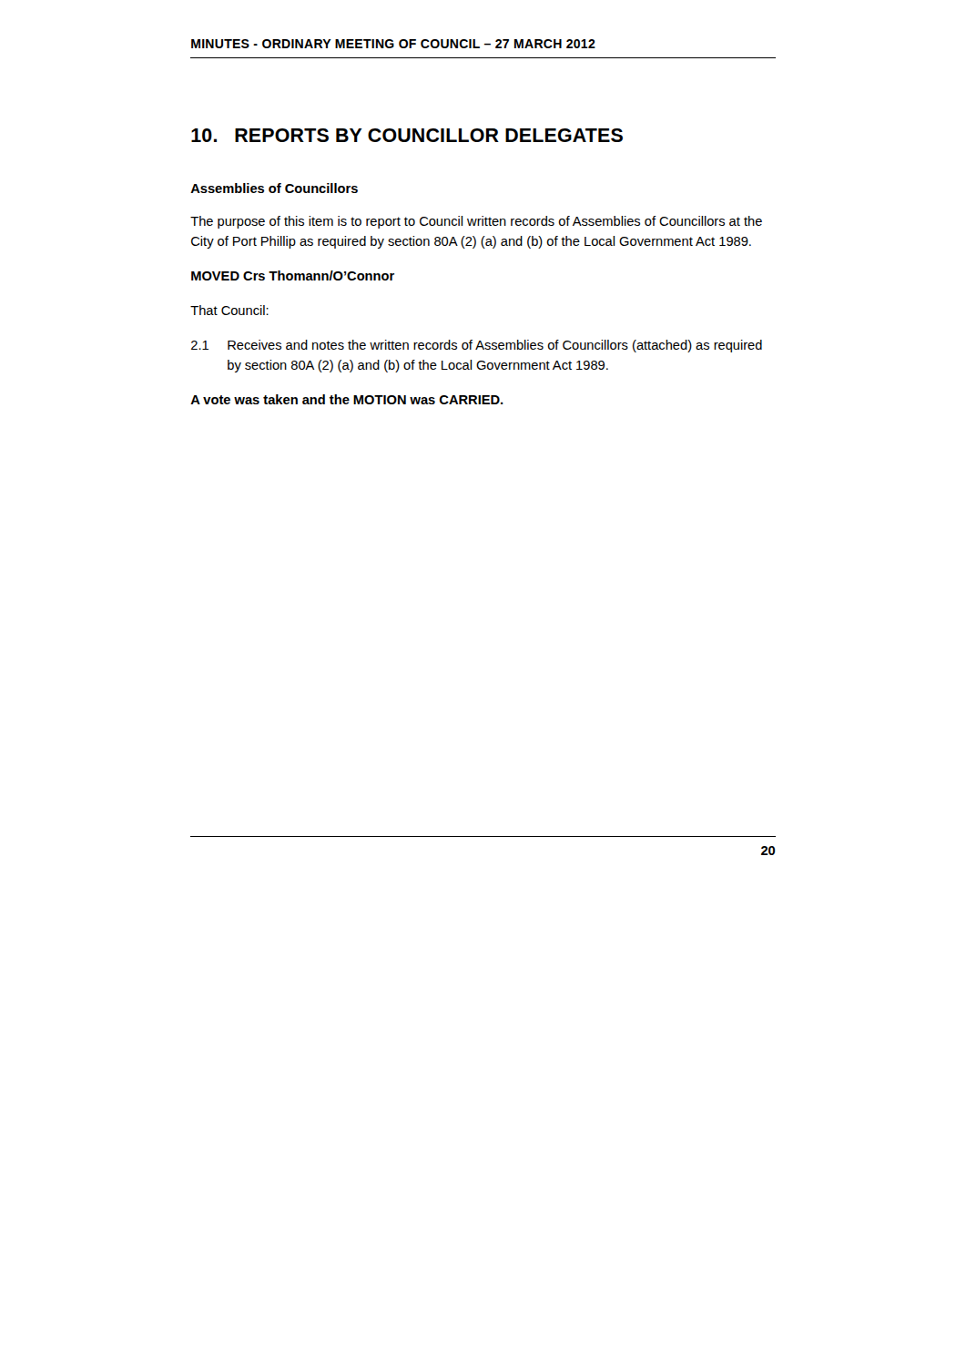MINUTES - ORDINARY MEETING OF COUNCIL – 27 MARCH 2012
10. REPORTS BY COUNCILLOR DELEGATES
Assemblies of Councillors
The purpose of this item is to report to Council written records of Assemblies of Councillors at the City of Port Phillip as required by section 80A (2) (a) and (b) of the Local Government Act 1989.
MOVED Crs Thomann/O’Connor
That Council:
2.1
Receives and notes the written records of Assemblies of Councillors (attached) as required by section 80A (2) (a) and (b) of the Local Government Act 1989.
A vote was taken and the MOTION was CARRIED.
20